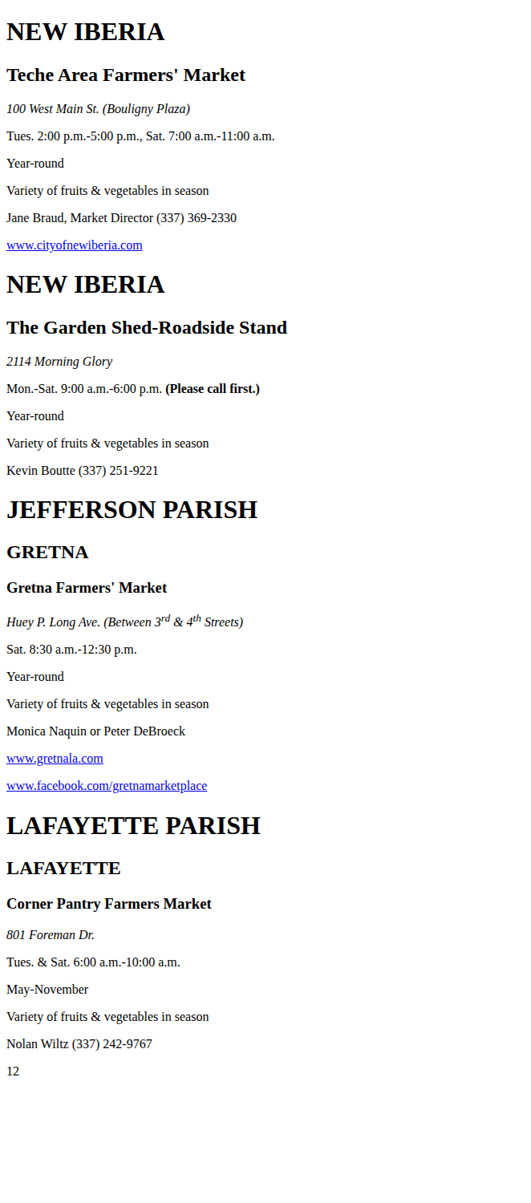NEW IBERIA
Teche Area Farmers' Market
100 West Main St. (Bouligny Plaza)
Tues. 2:00 p.m.-5:00 p.m., Sat. 7:00 a.m.-11:00 a.m.
Year-round
Variety of fruits & vegetables in season
Jane Braud, Market Director (337) 369-2330
www.cityofnewiberia.com
NEW IBERIA
The Garden Shed-Roadside Stand
2114 Morning Glory
Mon.-Sat. 9:00 a.m.-6:00 p.m. (Please call first.)
Year-round
Variety of fruits & vegetables in season
Kevin Boutte (337) 251-9221
JEFFERSON PARISH
GRETNA
Gretna Farmers' Market
Huey P. Long Ave. (Between 3rd & 4th Streets)
Sat. 8:30 a.m.-12:30 p.m.
Year-round
Variety of fruits & vegetables in season
Monica Naquin or Peter DeBroeck
www.gretnala.com
www.facebook.com/gretnamarketplace
LAFAYETTE PARISH
LAFAYETTE
Corner Pantry Farmers Market
801 Foreman Dr.
Tues. & Sat. 6:00 a.m.-10:00 a.m.
May-November
Variety of fruits & vegetables in season
Nolan Wiltz (337) 242-9767
12